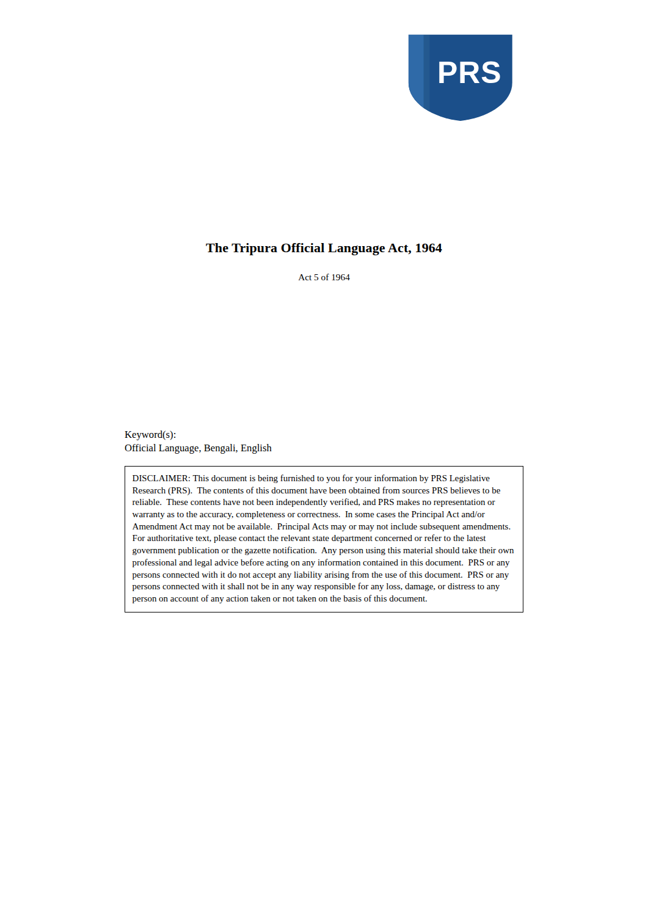PRS
The Tripura Official Language Act, 1964
Act 5 of 1964
Keyword(s):
Official Language, Bengali, English
DISCLAIMER: This document is being furnished to you for your information by PRS Legislative Research (PRS). The contents of this document have been obtained from sources PRS believes to be reliable. These contents have not been independently verified, and PRS makes no representation or warranty as to the accuracy, completeness or correctness. In some cases the Principal Act and/or Amendment Act may not be available. Principal Acts may or may not include subsequent amendments. For authoritative text, please contact the relevant state department concerned or refer to the latest government publication or the gazette notification. Any person using this material should take their own professional and legal advice before acting on any information contained in this document. PRS or any persons connected with it do not accept any liability arising from the use of this document. PRS or any persons connected with it shall not be in any way responsible for any loss, damage, or distress to any person on account of any action taken or not taken on the basis of this document.